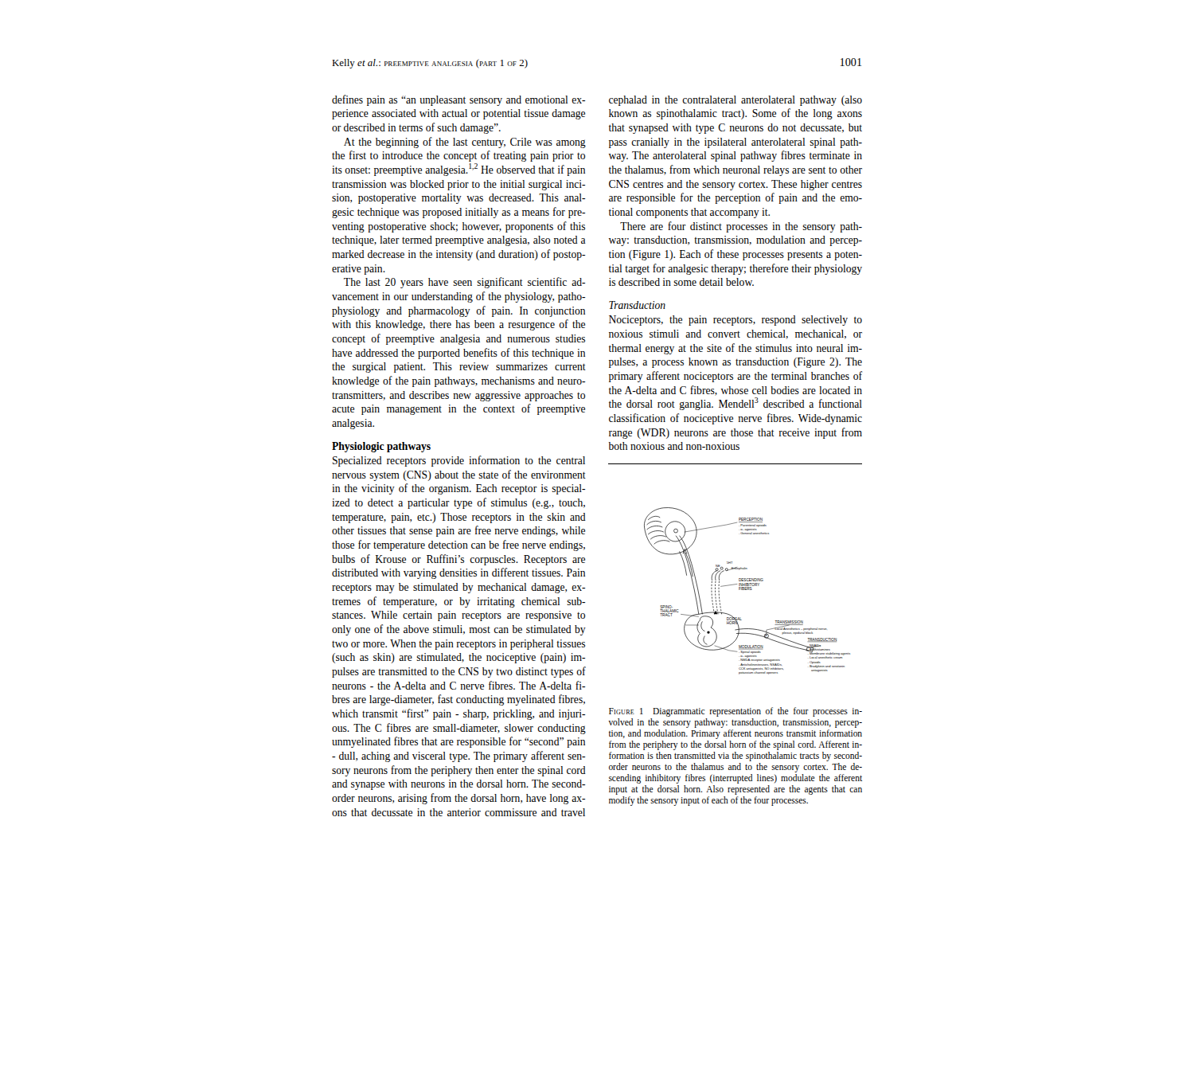Kelly et al.: preemptive analgesia (part 1 of 2)
1001
defines pain as “an unpleasant sensory and emotional experience associated with actual or potential tissue damage or described in terms of such damage”.
At the beginning of the last century, Crile was among the first to introduce the concept of treating pain prior to its onset: preemptive analgesia.1,2 He observed that if pain transmission was blocked prior to the initial surgical incision, postoperative mortality was decreased. This analgesic technique was proposed initially as a means for preventing postoperative shock; however, proponents of this technique, later termed preemptive analgesia, also noted a marked decrease in the intensity (and duration) of postoperative pain.
The last 20 years have seen significant scientific advancement in our understanding of the physiology, pathophysiology and pharmacology of pain. In conjunction with this knowledge, there has been a resurgence of the concept of preemptive analgesia and numerous studies have addressed the purported benefits of this technique in the surgical patient. This review summarizes current knowledge of the pain pathways, mechanisms and neurotransmitters, and describes new aggressive approaches to acute pain management in the context of preemptive analgesia.
Physiologic pathways
Specialized receptors provide information to the central nervous system (CNS) about the state of the environment in the vicinity of the organism. Each receptor is specialized to detect a particular type of stimulus (e.g., touch, temperature, pain, etc.) Those receptors in the skin and other tissues that sense pain are free nerve endings, while those for temperature detection can be free nerve endings, bulbs of Krouse or Ruffini’s corpuscles. Receptors are distributed with varying densities in different tissues. Pain receptors may be stimulated by mechanical damage, extremes of temperature, or by irritating chemical substances. While certain pain receptors are responsive to only one of the above stimuli, most can be stimulated by two or more. When the pain receptors in peripheral tissues (such as skin) are stimulated, the nociceptive (pain) impulses are transmitted to the CNS by two distinct types of neurons - the A-delta and C nerve fibres. The A-delta fibres are large-diameter, fast conducting myelinated fibres, which transmit “first” pain - sharp, prickling, and injurious. The C fibres are small-diameter, slower conducting unmyelinated fibres that are responsible for “second” pain - dull, aching and visceral type. The primary afferent sensory neurons from the periphery then enter the spinal cord and synapse with neurons in the dorsal horn. The second-order neurons, arising from the dorsal horn, have long axons that decussate in the anterior commissure and travel cephalad in the contralateral anterolateral pathway (also known as spinothalamic tract). Some of the long axons that synapsed with type C neurons do not decussate, but pass cranially in the ipsilateral anterolateral spinal pathway. The anterolateral spinal pathway fibres terminate in the thalamus, from which neuronal relays are sent to other CNS centres and the sensory cortex. These higher centres are responsible for the perception of pain and the emotional components that accompany it.
There are four distinct processes in the sensory pathway: transduction, transmission, modulation and perception (Figure 1). Each of these processes presents a potential target for analgesic therapy; therefore their physiology is described in some detail below.
Transduction
Nociceptors, the pain receptors, respond selectively to noxious stimuli and convert chemical, mechanical, or thermal energy at the site of the stimulus into neural impulses, a process known as transduction (Figure 2). The primary afferent nociceptors are the terminal branches of the A-delta and C fibres, whose cell bodies are located in the dorsal root ganglia. Mendell3 described a functional classification of nociceptive nerve fibres. Wide-dynamic range (WDR) neurons are those that receive input from both noxious and non-noxious
P PERCEPTION - Parenteral opioids - α₂ agonists - General anesthetics 5HT NE Enkephalin DESCENDING INHIBITORY FIBERS SPINO- THALAMIC TRACT DORSAL HORN TRANSMISSION Local Anesthetics – peripheral nerve, plexus, epidural block MODULATION - Spinal opioids - α₂ agonists - NMDA receptor antagonists - Anticholinesterases, NSAIDs, CCK antagonists, NO inhibitors, potassium channel openers TRANSDUCTION - NSAIDs - Antihistamines - Membrane stabilizing agents - Local anesthetic cream - Opioids - Bradykinin and serotonin antagonists
Figure 1 Diagrammatic representation of the four processes involved in the sensory pathway: transduction, transmission, perception, and modulation. Primary afferent neurons transmit information from the periphery to the dorsal horn of the spinal cord. Afferent information is then transmitted via the spinothalamic tracts by second-order neurons to the thalamus and to the sensory cortex. The descending inhibitory fibres (interrupted lines) modulate the afferent input at the dorsal horn. Also represented are the agents that can modify the sensory input of each of the four processes.